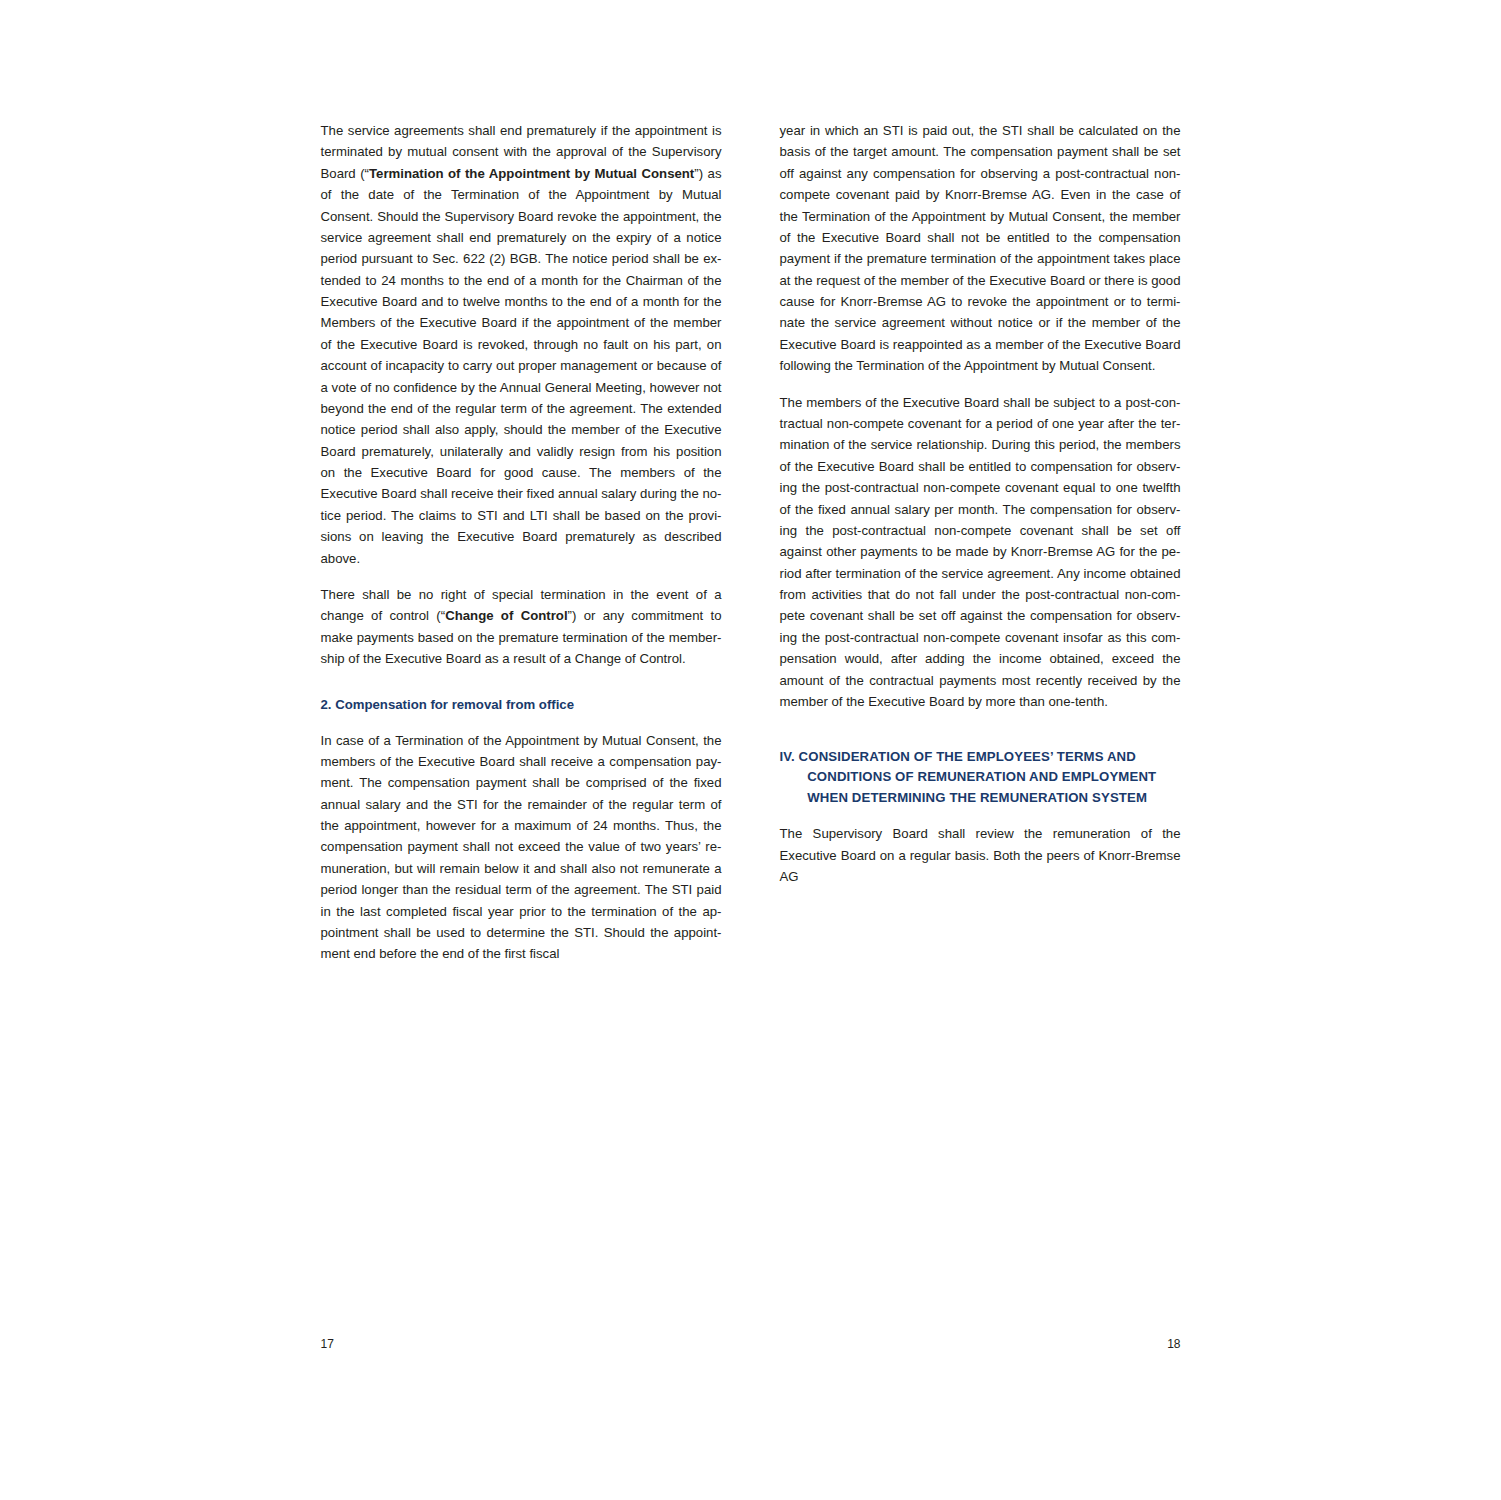The service agreements shall end prematurely if the appointment is terminated by mutual consent with the approval of the Supervisory Board (“Termination of the Appointment by Mutual Consent”) as of the date of the Termination of the Appointment by Mutual Consent. Should the Supervisory Board revoke the appointment, the service agreement shall end prematurely on the expiry of a notice period pursuant to Sec. 622 (2) BGB. The notice period shall be extended to 24 months to the end of a month for the Chairman of the Executive Board and to twelve months to the end of a month for the Members of the Executive Board if the appointment of the member of the Executive Board is revoked, through no fault on his part, on account of incapacity to carry out proper management or because of a vote of no confidence by the Annual General Meeting, however not beyond the end of the regular term of the agreement. The extended notice period shall also apply, should the member of the Executive Board prematurely, unilaterally and validly resign from his position on the Executive Board for good cause. The members of the Executive Board shall receive their fixed annual salary during the notice period. The claims to STI and LTI shall be based on the provisions on leaving the Executive Board prematurely as described above.
There shall be no right of special termination in the event of a change of control (“Change of Control”) or any commitment to make payments based on the premature termination of the membership of the Executive Board as a result of a Change of Control.
2. Compensation for removal from office
In case of a Termination of the Appointment by Mutual Consent, the members of the Executive Board shall receive a compensation payment. The compensation payment shall be comprised of the fixed annual salary and the STI for the remainder of the regular term of the appointment, however for a maximum of 24 months. Thus, the compensation payment shall not exceed the value of two years’ remuneration, but will remain below it and shall also not remunerate a period longer than the residual term of the agreement. The STI paid in the last completed fiscal year prior to the termination of the appointment shall be used to determine the STI. Should the appointment end before the end of the first fiscal
year in which an STI is paid out, the STI shall be calculated on the basis of the target amount. The compensation payment shall be set off against any compensation for observing a post-contractual non-compete covenant paid by Knorr-Bremse AG. Even in the case of the Termination of the Appointment by Mutual Consent, the member of the Executive Board shall not be entitled to the compensation payment if the premature termination of the appointment takes place at the request of the member of the Executive Board or there is good cause for Knorr-Bremse AG to revoke the appointment or to terminate the service agreement without notice or if the member of the Executive Board is reappointed as a member of the Executive Board following the Termination of the Appointment by Mutual Consent.
The members of the Executive Board shall be subject to a post-contractual non-compete covenant for a period of one year after the termination of the service relationship. During this period, the members of the Executive Board shall be entitled to compensation for observing the post-contractual non-compete covenant equal to one twelfth of the fixed annual salary per month. The compensation for observing the post-contractual non-compete covenant shall be set off against other payments to be made by Knorr-Bremse AG for the period after termination of the service agreement. Any income obtained from activities that do not fall under the post-contractual non-compete covenant shall be set off against the compensation for observing the post-contractual non-compete covenant insofar as this compensation would, after adding the income obtained, exceed the amount of the contractual payments most recently received by the member of the Executive Board by more than one-tenth.
IV. CONSIDERATION OF THE EMPLOYEES’ TERMS AND CONDITIONS OF REMUNERATION AND EMPLOYMENT WHEN DETERMINING THE REMUNERATION SYSTEM
The Supervisory Board shall review the remuneration of the Executive Board on a regular basis. Both the peers of Knorr-Bremse AG
17
18